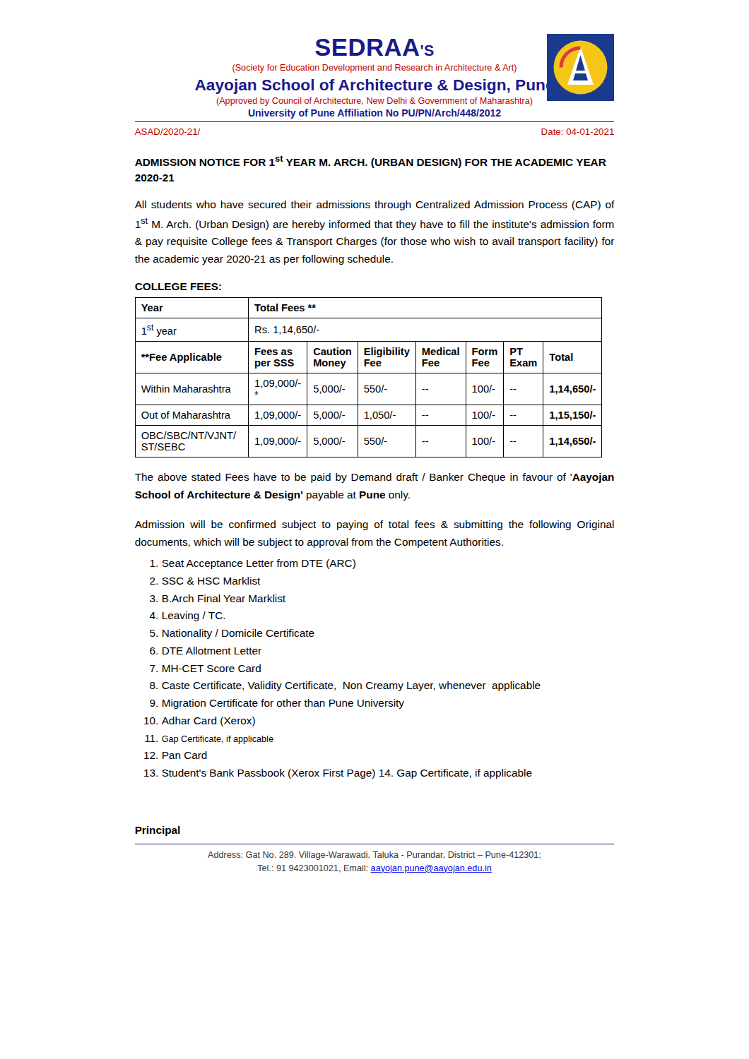SEDRAA'S
(Society for Education Development and Research in Architecture & Art)
Aayojan School of Architecture & Design, Pune
(Approved by Council of Architecture, New Delhi & Government of Maharashtra)
University of Pune Affiliation No PU/PN/Arch/448/2012
ASAD/2020-21/ Date: 04-01-2021
ADMISSION NOTICE FOR 1st YEAR M. ARCH. (URBAN DESIGN) FOR THE ACADEMIC YEAR 2020-21
All students who have secured their admissions through Centralized Admission Process (CAP) of 1st M. Arch. (Urban Design) are hereby informed that they have to fill the institute's admission form & pay requisite College fees & Transport Charges (for those who wish to avail transport facility) for the academic year 2020-21 as per following schedule.
COLLEGE FEES:
| Year | Total Fees ** | |
| 1 st year | Rs. 1,14,650/- | |
| **Fee Applicable | Fees as per SSS | Caution Money | Eligibility Fee | Medical Fee | Form Fee | PT Exam | Total |
| Within Maharashtra | 1,09,000/-* | 5,000/- | 550/- | -- | 100/- | -- | 1,14,650/- |
| Out of Maharashtra | 1,09,000/- | 5,000/- | 1,050/- | -- | 100/- | -- | 1,15,150/- |
| OBC/SBC/NT/VJNT/ ST/SEBC | 1,09,000/- | 5,000/- | 550/- | -- | 100/- | -- | 1,14,650/- |
The above stated Fees have to be paid by Demand draft / Banker Cheque in favour of 'Aayojan School of Architecture & Design' payable at Pune only.
Admission will be confirmed subject to paying of total fees & submitting the following Original documents, which will be subject to approval from the Competent Authorities.
Seat Acceptance Letter from DTE (ARC)
SSC & HSC Marklist
B.Arch Final Year Marklist
Leaving / TC.
Nationality / Domicile Certificate
DTE Allotment Letter
MH-CET Score Card
Caste Certificate, Validity Certificate, Non Creamy Layer, whenever applicable
Migration Certificate for other than Pune University
Adhar Card (Xerox)
Gap Certificate, if applicable
Pan Card
Student's Bank Passbook (Xerox First Page) 14. Gap Certificate, if applicable
Principal
Address: Gat No. 289. Village-Warawadi, Taluka - Purandar, District – Pune-412301;
Tel.: 91 9423001021, Email: aayojan.pune@aayojan.edu.in